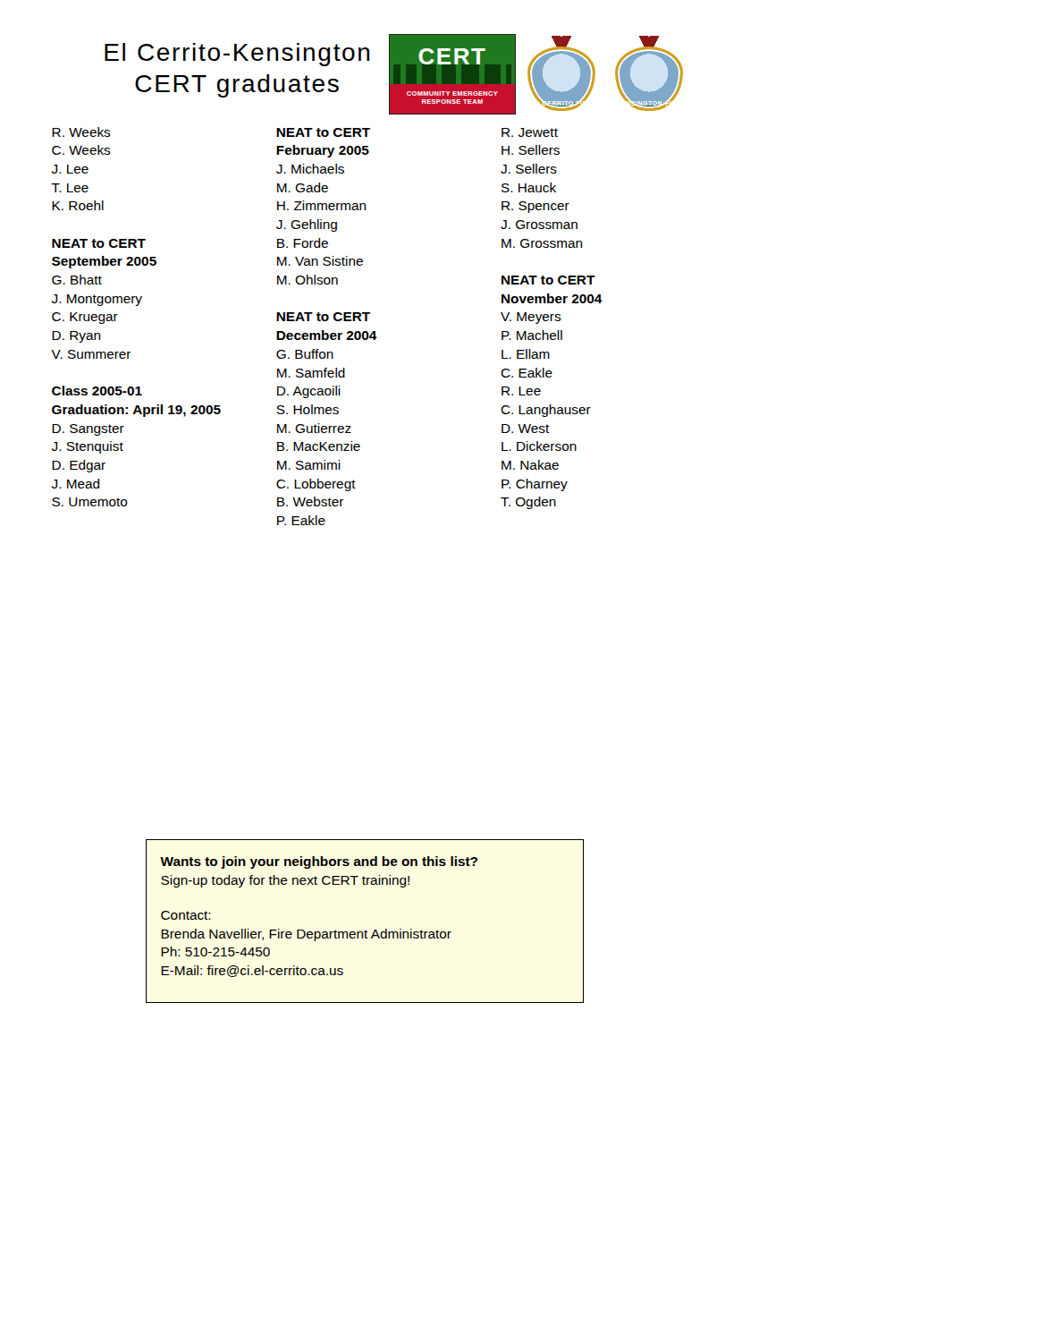El Cerrito-Kensington
CERT graduates
CERT
COMMUNITY EMERGENCY
RESPONSE TEAM
EL CERRITO FIRE
KENSINGTON FIRE
R. Weeks
C. Weeks
J. Lee
T. Lee
K. Roehl
NEAT to CERT
September 2005
G. Bhatt
J. Montgomery
C. Kruegar
D. Ryan
V. Summerer
Class 2005-01
Graduation: April 19, 2005
D. Sangster
J. Stenquist
D. Edgar
J. Mead
S. Umemoto
NEAT to CERT
February 2005
J. Michaels
M. Gade
H. Zimmerman
J. Gehling
B. Forde
M. Van Sistine
M. Ohlson
NEAT to CERT
December 2004
G. Buffon
M. Samfeld
D. Agcaoili
S. Holmes
M. Gutierrez
B. MacKenzie
M. Samimi
C. Lobberegt
B. Webster
P. Eakle
R. Jewett
H. Sellers
J. Sellers
S. Hauck
R. Spencer
J. Grossman
M. Grossman
NEAT to CERT
November 2004
V. Meyers
P. Machell
L. Ellam
C. Eakle
R. Lee
C. Langhauser
D. West
L. Dickerson
M. Nakae
P. Charney
T. Ogden
Wants to join your neighbors and be on this list?
Sign-up today for the next CERT training!
Contact:
Brenda Navellier, Fire Department Administrator
Ph: 510-215-4450
E-Mail: fire@ci.el-cerrito.ca.us